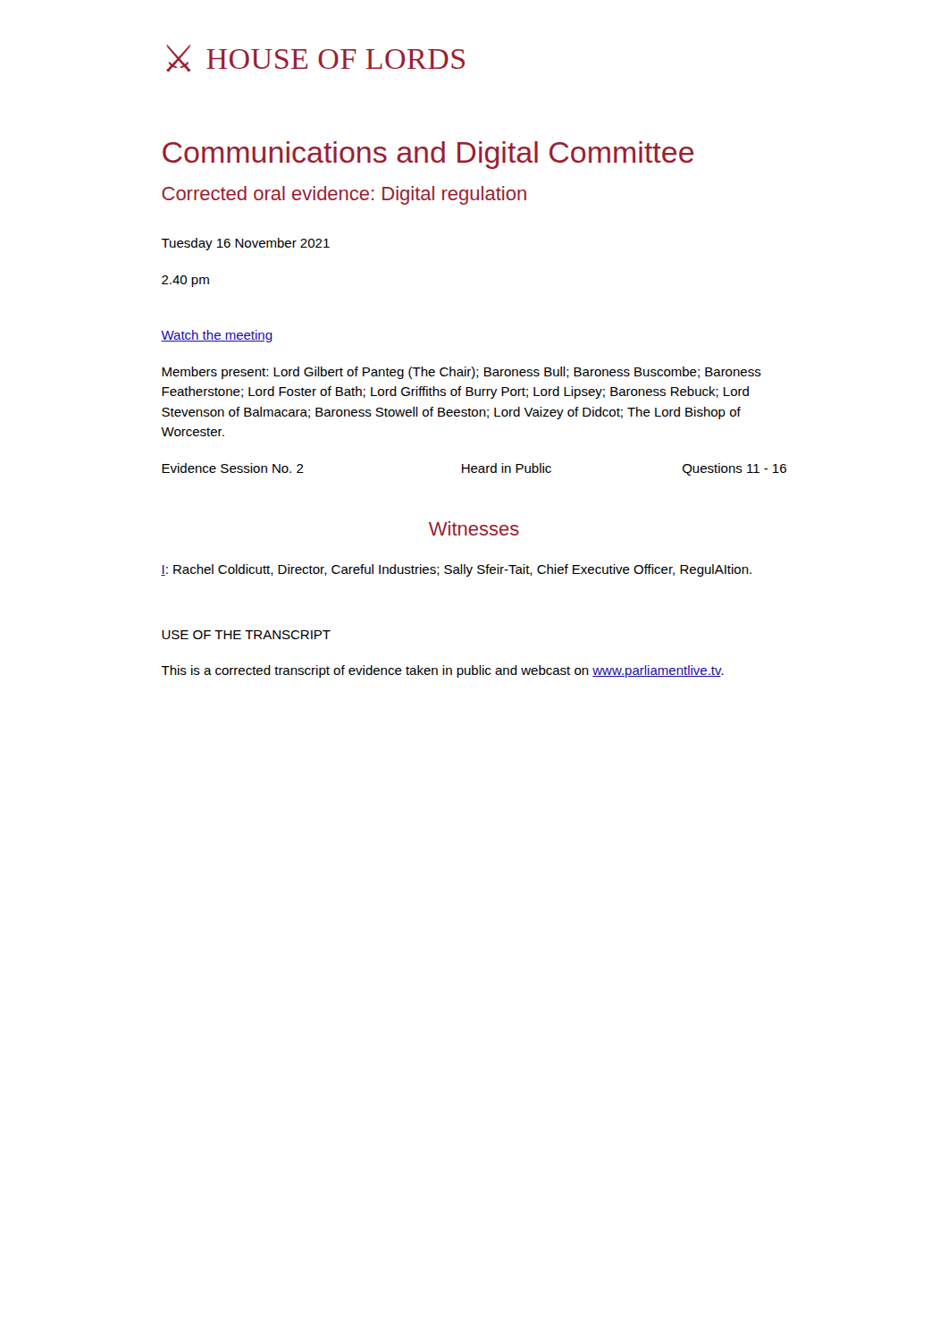⚔ HOUSE OF LORDS
Communications and Digital Committee
Corrected oral evidence: Digital regulation
Tuesday 16 November 2021
2.40 pm
Watch the meeting
Members present: Lord Gilbert of Panteg (The Chair); Baroness Bull; Baroness Buscombe; Baroness Featherstone; Lord Foster of Bath; Lord Griffiths of Burry Port; Lord Lipsey; Baroness Rebuck; Lord Stevenson of Balmacara; Baroness Stowell of Beeston; Lord Vaizey of Didcot; The Lord Bishop of Worcester.
Evidence Session No. 2 Heard in Public Questions 11 - 16
Witnesses
I: Rachel Coldicutt, Director, Careful Industries; Sally Sfeir-Tait, Chief Executive Officer, RegulAItion.
USE OF THE TRANSCRIPT
This is a corrected transcript of evidence taken in public and webcast on www.parliamentlive.tv.